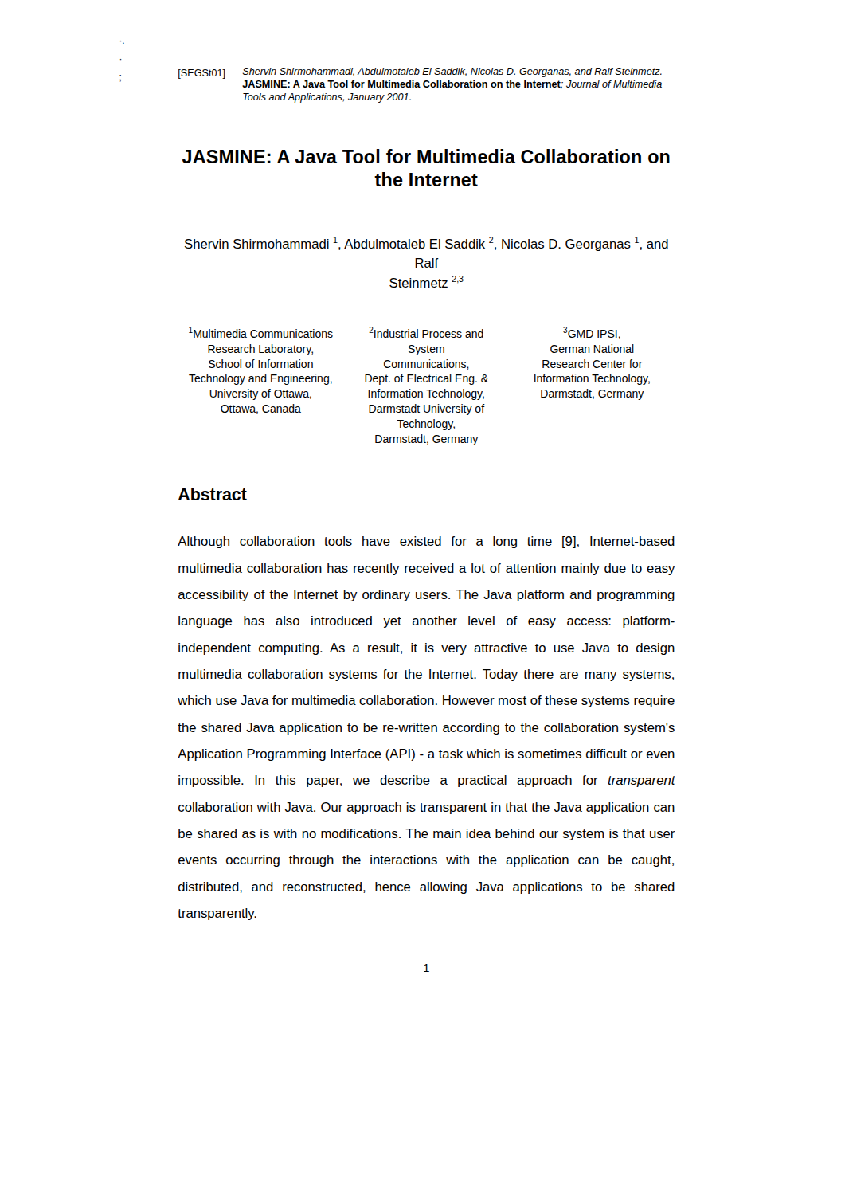·. · ;
[SEGSt01]
Shervin Shirmohammadi, Abdulmotaleb El Saddik, Nicolas D. Georganas, and Ralf Steinmetz. JASMINE: A Java Tool for Multimedia Collaboration on the Internet; Journal of Multimedia Tools and Applications, January 2001.
JASMINE: A Java Tool for Multimedia Collaboration on
the Internet
Shervin Shirmohammadi 1, Abdulmotaleb El Saddik 2, Nicolas D. Georganas 1, and Ralf
Steinmetz 2,3
| 1 Multimedia Communications Research Laboratory, School of Information Technology and Engineering, University of Ottawa, Ottawa, Canada | 2 Industrial Process and System Communications, Dept. of Electrical Eng. & Information Technology, Darmstadt University of Technology, Darmstadt, Germany | 3 GMD IPSI, German National Research Center for Information Technology, Darmstadt, Germany |
Abstract
Although collaboration tools have existed for a long time [9], Internet-based multimedia collaboration has recently received a lot of attention mainly due to easy accessibility of the Internet by ordinary users. The Java platform and programming language has also introduced yet another level of easy access: platform-independent computing. As a result, it is very attractive to use Java to design multimedia collaboration systems for the Internet. Today there are many systems, which use Java for multimedia collaboration. However most of these systems require the shared Java application to be re-written according to the collaboration system's Application Programming Interface (API) - a task which is sometimes difficult or even impossible. In this paper, we describe a practical approach for transparent collaboration with Java. Our approach is transparent in that the Java application can be shared as is with no modifications. The main idea behind our system is that user events occurring through the interactions with the application can be caught, distributed, and reconstructed, hence allowing Java applications to be shared transparently.
1